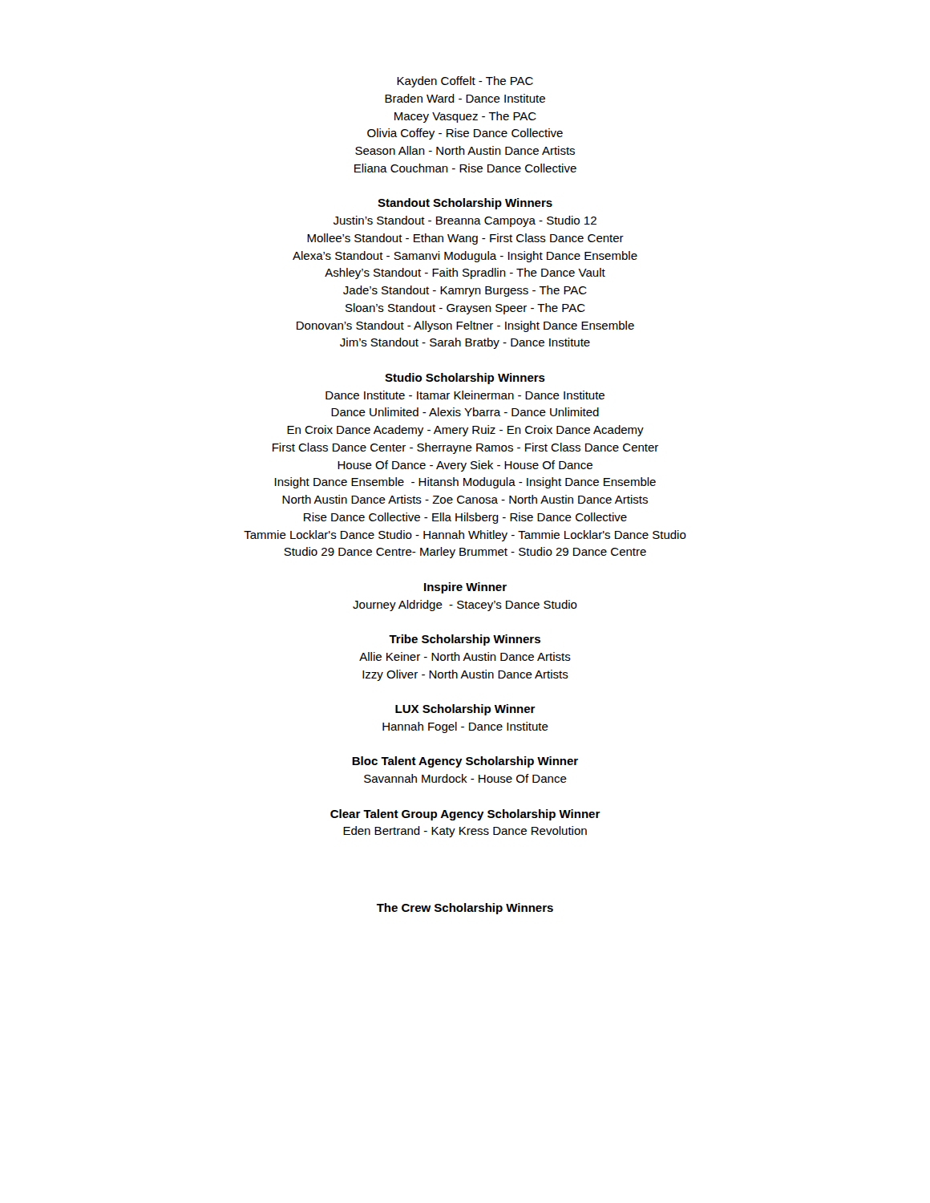Kayden Coffelt - The PAC
Braden Ward - Dance Institute
Macey Vasquez - The PAC
Olivia Coffey - Rise Dance Collective
Season Allan - North Austin Dance Artists
Eliana Couchman - Rise Dance Collective
Standout Scholarship Winners
Justin’s Standout - Breanna Campoya - Studio 12
Mollee’s Standout - Ethan Wang - First Class Dance Center
Alexa’s Standout - Samanvi Modugula - Insight Dance Ensemble
Ashley’s Standout - Faith Spradlin - The Dance Vault
Jade’s Standout - Kamryn Burgess - The PAC
Sloan’s Standout - Graysen Speer - The PAC
Donovan’s Standout - Allyson Feltner - Insight Dance Ensemble
Jim’s Standout - Sarah Bratby - Dance Institute
Studio Scholarship Winners
Dance Institute - Itamar Kleinerman - Dance Institute
Dance Unlimited - Alexis Ybarra - Dance Unlimited
En Croix Dance Academy - Amery Ruiz - En Croix Dance Academy
First Class Dance Center - Sherrayne Ramos - First Class Dance Center
House Of Dance - Avery Siek - House Of Dance
Insight Dance Ensemble - Hitansh Modugula - Insight Dance Ensemble
North Austin Dance Artists - Zoe Canosa - North Austin Dance Artists
Rise Dance Collective - Ella Hilsberg - Rise Dance Collective
Tammie Locklar's Dance Studio - Hannah Whitley - Tammie Locklar's Dance Studio
Studio 29 Dance Centre- Marley Brummet - Studio 29 Dance Centre
Inspire Winner
Journey Aldridge - Stacey’s Dance Studio
Tribe Scholarship Winners
Allie Keiner - North Austin Dance Artists
Izzy Oliver - North Austin Dance Artists
LUX Scholarship Winner
Hannah Fogel - Dance Institute
Bloc Talent Agency Scholarship Winner
Savannah Murdock - House Of Dance
Clear Talent Group Agency Scholarship Winner
Eden Bertrand - Katy Kress Dance Revolution
The Crew Scholarship Winners